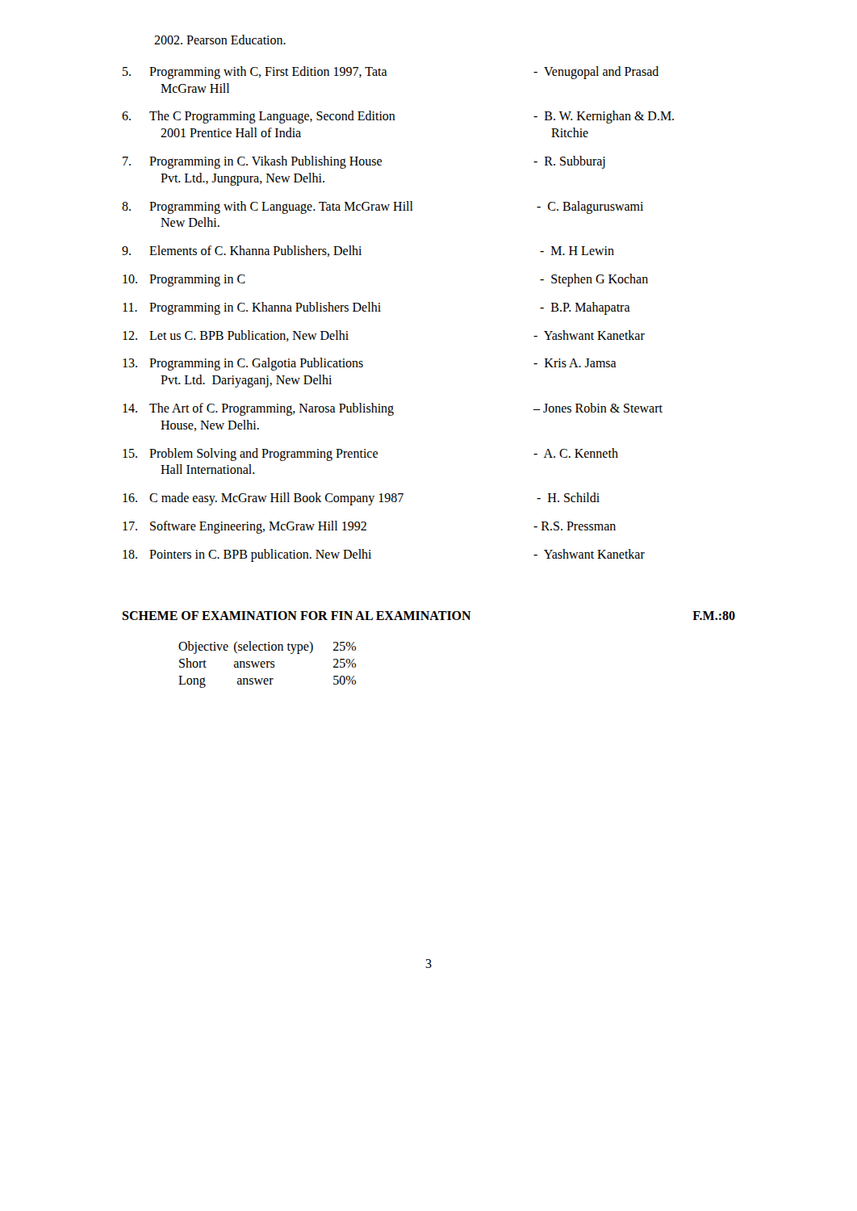2002. Pearson Education.
5. Programming with C, First Edition 1997, TataMcGraw Hill - Venugopal and Prasad
6. The C Programming Language, Second Edition2001 Prentice Hall of India - B. W. Kernighan & D.M. Ritchie
7. Programming in C. Vikash Publishing HousePvt. Ltd., Jungpura, New Delhi. - R. Subburaj
8. Programming with C Language. Tata McGraw HillNew Delhi. - C. Balaguruswami
9. Elements of C. Khanna Publishers, Delhi - M. H Lewin
10. Programming in C - Stephen G Kochan
11. Programming in C. Khanna Publishers Delhi - B.P. Mahapatra
12. Let us C. BPB Publication, New Delhi - Yashwant Kanetkar
13. Programming in C. Galgotia PublicationsPvt. Ltd. Dariyaganj, New Delhi - Kris A. Jamsa
14. The Art of C. Programming, Narosa PublishingHouse, New Delhi. – Jones Robin & Stewart
15. Problem Solving and Programming PrenticeHall International. - A. C. Kenneth
16. C made easy. McGraw Hill Book Company 1987 - H. Schildi
17. Software Engineering, McGraw Hill 1992 - R.S. Pressman
18. Pointers in C. BPB publication. New Delhi - Yashwant Kanetkar
SCHEME OF EXAMINATION FOR FIN AL EXAMINATION F.M.:80
| Objective | (selection type) | 25% |
| Short | answers | 25% |
| Long | answer | 50% |
3